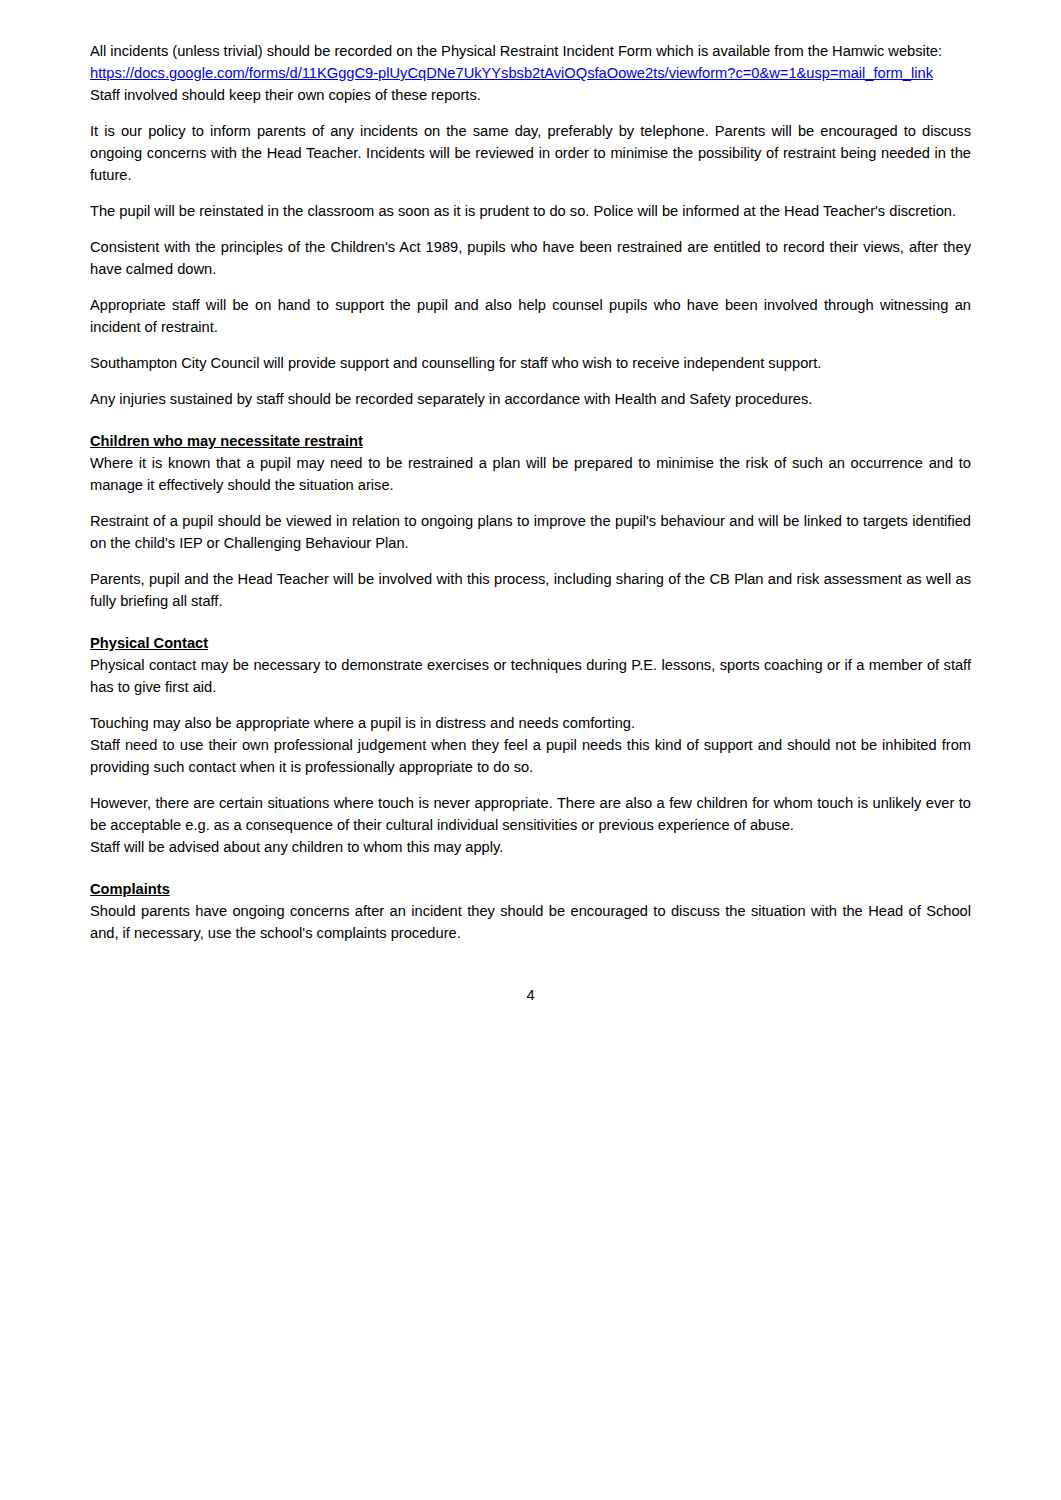All incidents (unless trivial) should be recorded on the Physical Restraint Incident Form which is available from the Hamwic website:
https://docs.google.com/forms/d/11KGggC9-plUyCqDNe7UkYYsbsb2tAviOQsfaOowe2ts/viewform?c=0&w=1&usp=mail_form_link
Staff involved should keep their own copies of these reports.
It is our policy to inform parents of any incidents on the same day, preferably by telephone. Parents will be encouraged to discuss ongoing concerns with the Head Teacher. Incidents will be reviewed in order to minimise the possibility of restraint being needed in the future.
The pupil will be reinstated in the classroom as soon as it is prudent to do so. Police will be informed at the Head Teacher's discretion.
Consistent with the principles of the Children's Act 1989, pupils who have been restrained are entitled to record their views, after they have calmed down.
Appropriate staff will be on hand to support the pupil and also help counsel pupils who have been involved through witnessing an incident of restraint.
Southampton City Council will provide support and counselling for staff who wish to receive independent support.
Any injuries sustained by staff should be recorded separately in accordance with Health and Safety procedures.
Children who may necessitate restraint
Where it is known that a pupil may need to be restrained a plan will be prepared to minimise the risk of such an occurrence and to manage it effectively should the situation arise.
Restraint of a pupil should be viewed in relation to ongoing plans to improve the pupil's behaviour and will be linked to targets identified on the child's IEP or Challenging Behaviour Plan.
Parents, pupil and the Head Teacher will be involved with this process, including sharing of the CB Plan and risk assessment as well as fully briefing all staff.
Physical Contact
Physical contact may be necessary to demonstrate exercises or techniques during P.E. lessons, sports coaching or if a member of staff has to give first aid.
Touching may also be appropriate where a pupil is in distress and needs comforting.
Staff need to use their own professional judgement when they feel a pupil needs this kind of support and should not be inhibited from providing such contact when it is professionally appropriate to do so.
However, there are certain situations where touch is never appropriate. There are also a few children for whom touch is unlikely ever to be acceptable e.g. as a consequence of their cultural individual sensitivities or previous experience of abuse.
Staff will be advised about any children to whom this may apply.
Complaints
Should parents have ongoing concerns after an incident they should be encouraged to discuss the situation with the Head of School and, if necessary, use the school's complaints procedure.
4